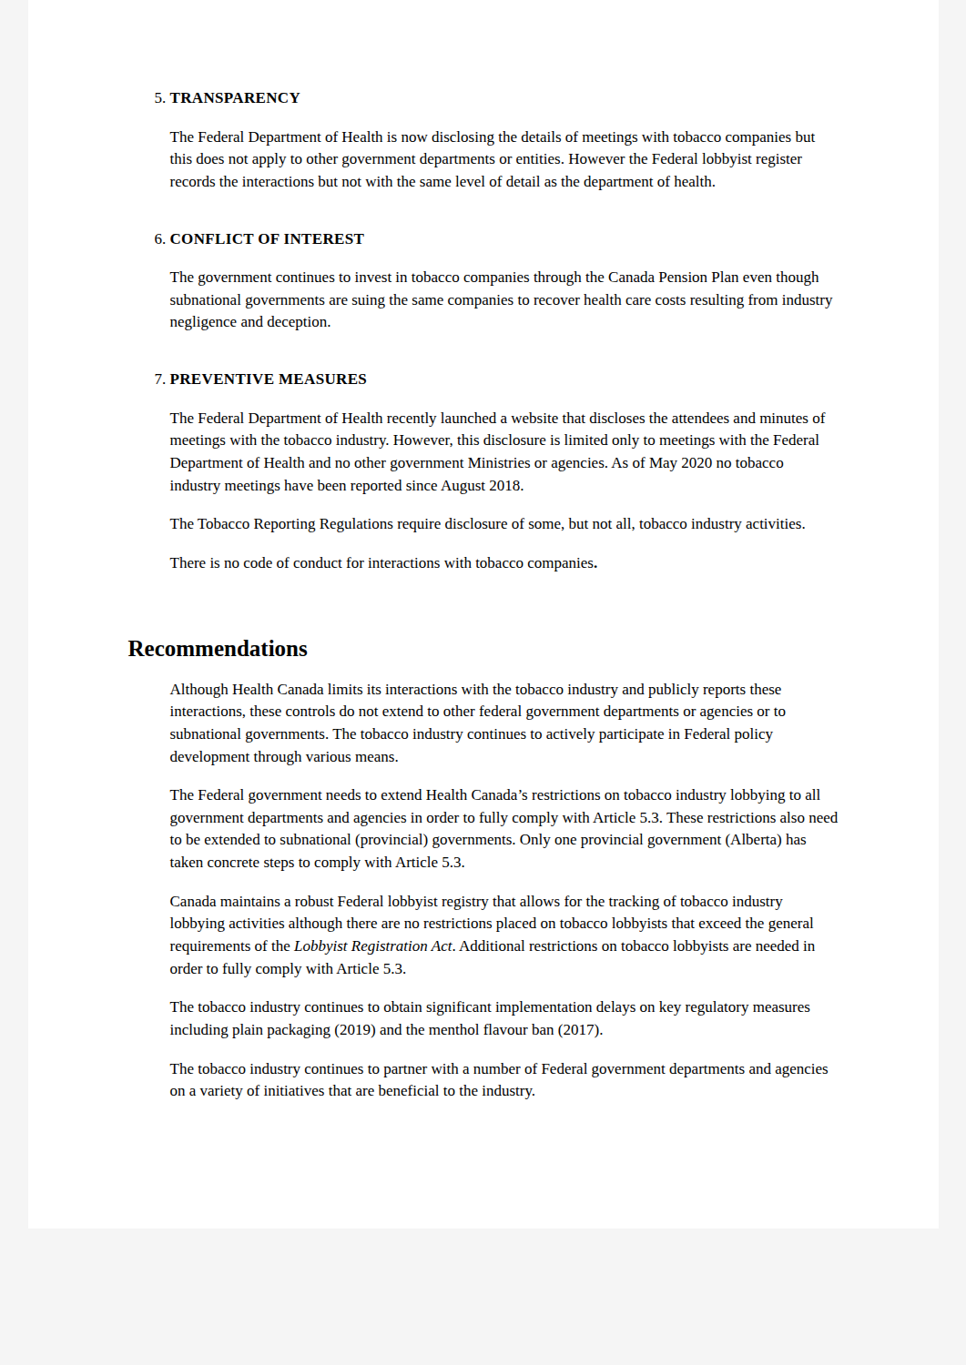Transparency
The Federal Department of Health is now disclosing the details of meetings with tobacco companies but this does not apply to other government departments or entities. However the Federal lobbyist register records the interactions but not with the same level of detail as the department of health.
Conflict of Interest
The government continues to invest in tobacco companies through the Canada Pension Plan even though subnational governments are suing the same companies to recover health care costs resulting from industry negligence and deception.
Preventive Measures
The Federal Department of Health recently launched a website that discloses the attendees and minutes of meetings with the tobacco industry. However, this disclosure is limited only to meetings with the Federal Department of Health and no other government Ministries or agencies. As of May 2020 no tobacco industry meetings have been reported since August 2018.
The Tobacco Reporting Regulations require disclosure of some, but not all, tobacco industry activities.
There is no code of conduct for interactions with tobacco companies.
Recommendations
Although Health Canada limits its interactions with the tobacco industry and publicly reports these interactions, these controls do not extend to other federal government departments or agencies or to subnational governments. The tobacco industry continues to actively participate in Federal policy development through various means.
The Federal government needs to extend Health Canada’s restrictions on tobacco industry lobbying to all government departments and agencies in order to fully comply with Article 5.3. These restrictions also need to be extended to subnational (provincial) governments. Only one provincial government (Alberta) has taken concrete steps to comply with Article 5.3.
Canada maintains a robust Federal lobbyist registry that allows for the tracking of tobacco industry lobbying activities although there are no restrictions placed on tobacco lobbyists that exceed the general requirements of the Lobbyist Registration Act. Additional restrictions on tobacco lobbyists are needed in order to fully comply with Article 5.3.
The tobacco industry continues to obtain significant implementation delays on key regulatory measures including plain packaging (2019) and the menthol flavour ban (2017).
The tobacco industry continues to partner with a number of Federal government departments and agencies on a variety of initiatives that are beneficial to the industry.